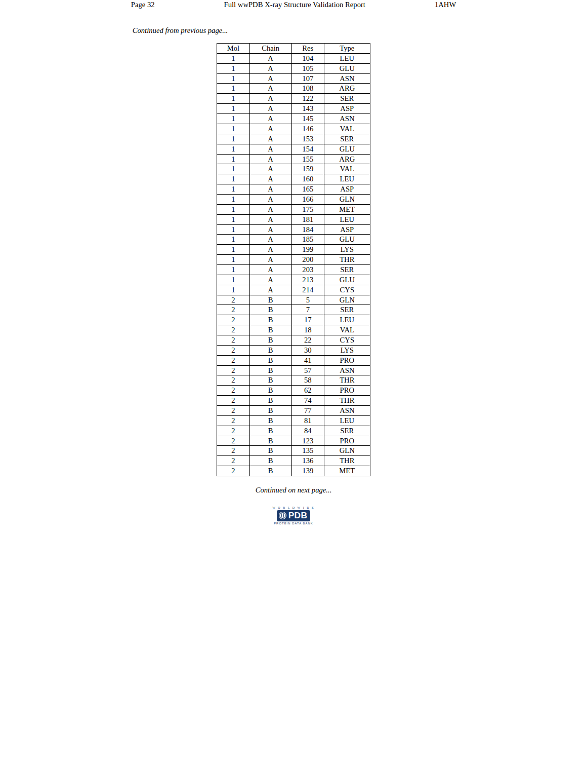Page 32
Full wwPDB X-ray Structure Validation Report
1AHW
Continued from previous page...
| Mol | Chain | Res | Type |
| --- | --- | --- | --- |
| 1 | A | 104 | LEU |
| 1 | A | 105 | GLU |
| 1 | A | 107 | ASN |
| 1 | A | 108 | ARG |
| 1 | A | 122 | SER |
| 1 | A | 143 | ASP |
| 1 | A | 145 | ASN |
| 1 | A | 146 | VAL |
| 1 | A | 153 | SER |
| 1 | A | 154 | GLU |
| 1 | A | 155 | ARG |
| 1 | A | 159 | VAL |
| 1 | A | 160 | LEU |
| 1 | A | 165 | ASP |
| 1 | A | 166 | GLN |
| 1 | A | 175 | MET |
| 1 | A | 181 | LEU |
| 1 | A | 184 | ASP |
| 1 | A | 185 | GLU |
| 1 | A | 199 | LYS |
| 1 | A | 200 | THR |
| 1 | A | 203 | SER |
| 1 | A | 213 | GLU |
| 1 | A | 214 | CYS |
| 2 | B | 5 | GLN |
| 2 | B | 7 | SER |
| 2 | B | 17 | LEU |
| 2 | B | 18 | VAL |
| 2 | B | 22 | CYS |
| 2 | B | 30 | LYS |
| 2 | B | 41 | PRO |
| 2 | B | 57 | ASN |
| 2 | B | 58 | THR |
| 2 | B | 62 | PRO |
| 2 | B | 74 | THR |
| 2 | B | 77 | ASN |
| 2 | B | 81 | LEU |
| 2 | B | 84 | SER |
| 2 | B | 123 | PRO |
| 2 | B | 135 | GLN |
| 2 | B | 136 | THR |
| 2 | B | 139 | MET |
Continued on next page...
W O R L D W I D E PDB PROTEIN DATA BANK